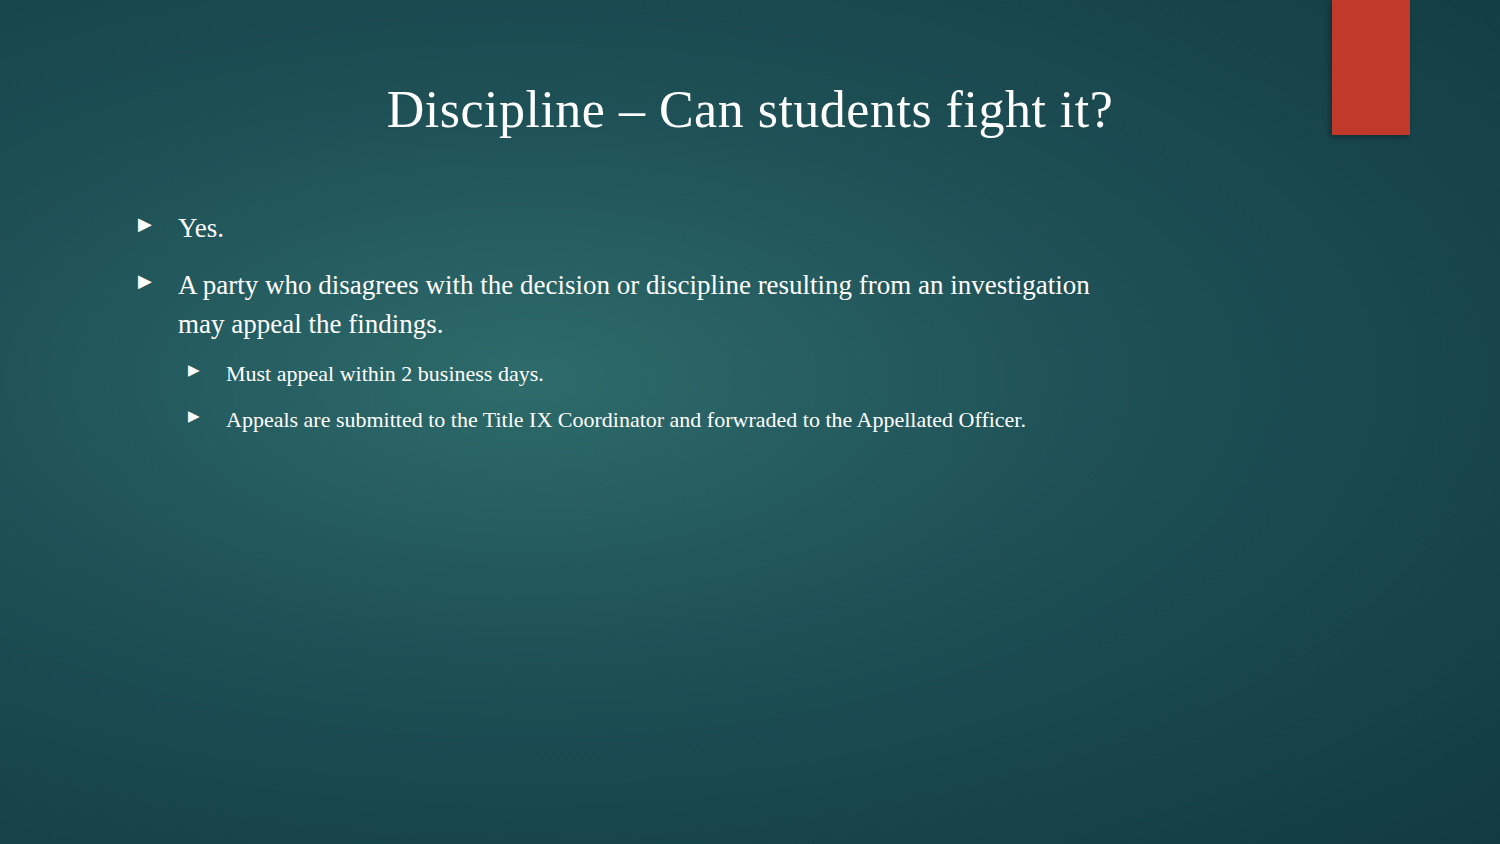Discipline – Can students fight it?
Yes.
A party who disagrees with the decision or discipline resulting from an investigation may appeal the findings.
Must appeal within 2 business days.
Appeals are submitted to the Title IX Coordinator and forwraded to the Appellated Officer.